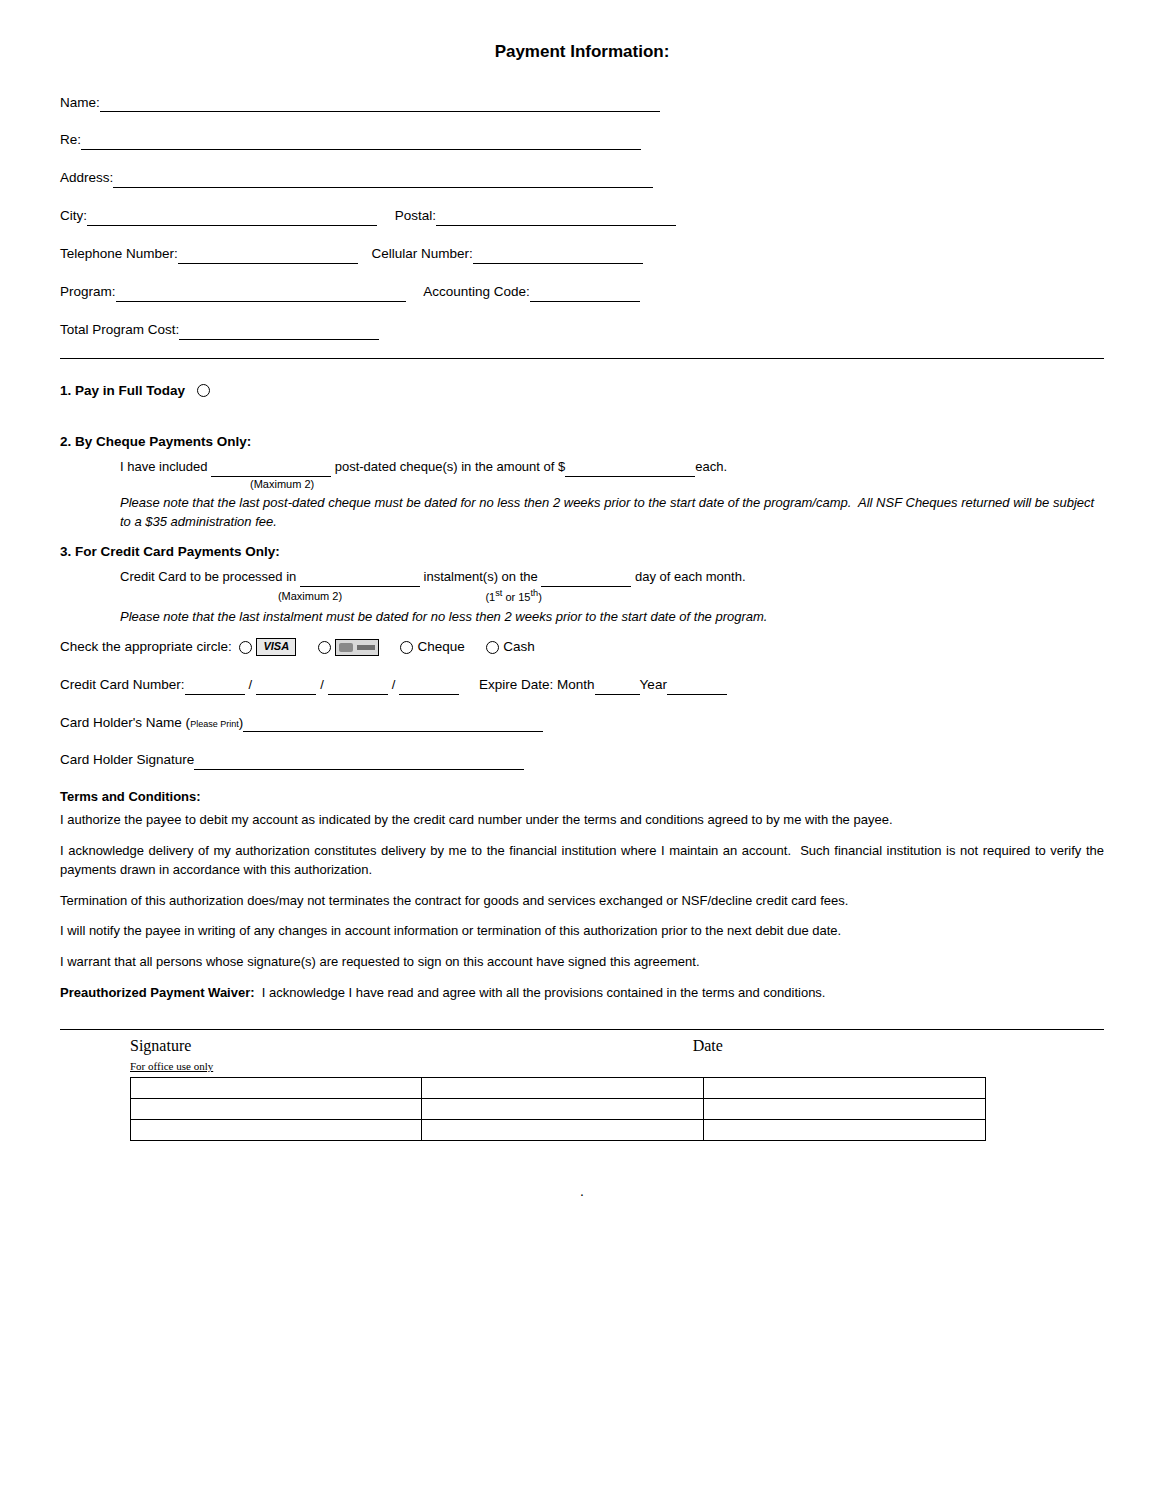Payment Information:
Name:
Re:
Address:
City: Postal:
Telephone Number: Cellular Number:
Program: Accounting Code:
Total Program Cost:
1. Pay in Full Today
2. By Cheque Payments Only:
I have included post-dated cheque(s) in the amount of $ each.
(Maximum 2)
Please note that the last post-dated cheque must be dated for no less then 2 weeks prior to the start date of the program/camp. All NSF Cheques returned will be subject to a $35 administration fee.
3. For Credit Card Payments Only:
Credit Card to be processed in instalment(s) on the day of each month.
(Maximum 2) (1st or 15th)
Please note that the last instalment must be dated for no less then 2 weeks prior to the start date of the program.
Check the appropriate circle: VISA Cheque Cash
Credit Card Number: / / / Expire Date: Month Year
Card Holder's Name (Please Print)
Card Holder Signature
Terms and Conditions:
I authorize the payee to debit my account as indicated by the credit card number under the terms and conditions agreed to by me with the payee.
I acknowledge delivery of my authorization constitutes delivery by me to the financial institution where I maintain an account. Such financial institution is not required to verify the payments drawn in accordance with this authorization.
Termination of this authorization does/may not terminates the contract for goods and services exchanged or NSF/decline credit card fees.
I will notify the payee in writing of any changes in account information or termination of this authorization prior to the next debit due date.
I warrant that all persons whose signature(s) are requested to sign on this account have signed this agreement.
Preauthorized Payment Waiver: I acknowledge I have read and agree with all the provisions contained in the terms and conditions.
Signature
Date
For office use only
.